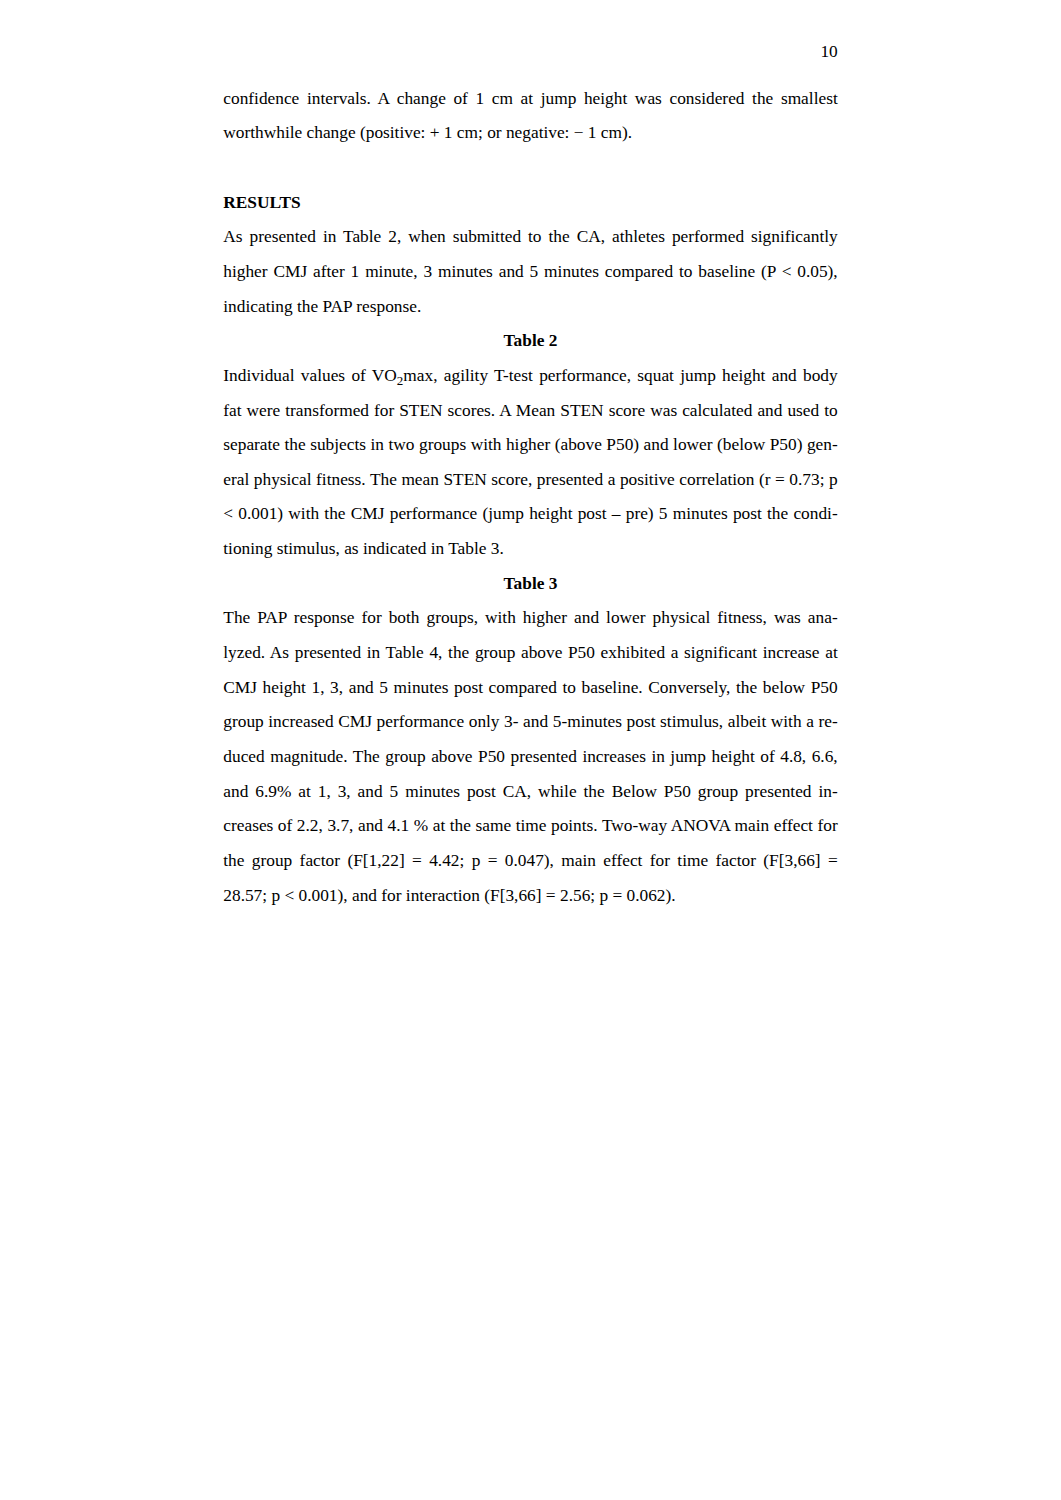10
confidence intervals. A change of 1 cm at jump height was considered the smallest worthwhile change (positive: + 1 cm; or negative: − 1 cm).
RESULTS
As presented in Table 2, when submitted to the CA, athletes performed significantly higher CMJ after 1 minute, 3 minutes and 5 minutes compared to baseline (P < 0.05), indicating the PAP response.
Table 2
Individual values of VO2max, agility T-test performance, squat jump height and body fat were transformed for STEN scores. A Mean STEN score was calculated and used to separate the subjects in two groups with higher (above P50) and lower (below P50) general physical fitness. The mean STEN score, presented a positive correlation (r = 0.73; p < 0.001) with the CMJ performance (jump height post – pre) 5 minutes post the conditioning stimulus, as indicated in Table 3.
Table 3
The PAP response for both groups, with higher and lower physical fitness, was analyzed. As presented in Table 4, the group above P50 exhibited a significant increase at CMJ height 1, 3, and 5 minutes post compared to baseline. Conversely, the below P50 group increased CMJ performance only 3- and 5-minutes post stimulus, albeit with a reduced magnitude. The group above P50 presented increases in jump height of 4.8, 6.6, and 6.9% at 1, 3, and 5 minutes post CA, while the Below P50 group presented increases of 2.2, 3.7, and 4.1 % at the same time points. Two-way ANOVA main effect for the group factor (F[1,22] = 4.42; p = 0.047), main effect for time factor (F[3,66] = 28.57; p < 0.001), and for interaction (F[3,66] = 2.56; p = 0.062).